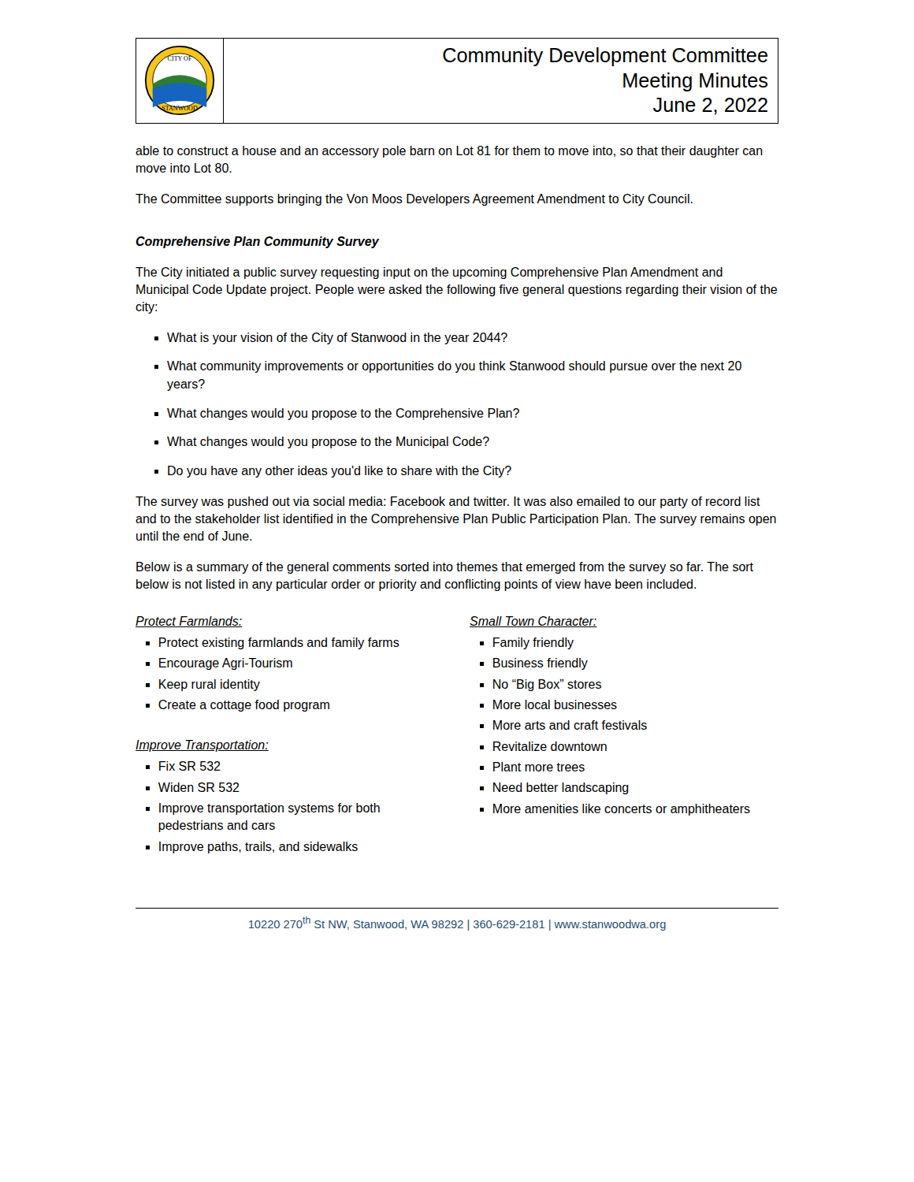Community Development Committee
Meeting Minutes
June 2, 2022
able to construct a house and an accessory pole barn on Lot 81 for them to move into, so that their daughter can move into Lot 80.
The Committee supports bringing the Von Moos Developers Agreement Amendment to City Council.
Comprehensive Plan Community Survey
The City initiated a public survey requesting input on the upcoming Comprehensive Plan Amendment and Municipal Code Update project. People were asked the following five general questions regarding their vision of the city:
What is your vision of the City of Stanwood in the year 2044?
What community improvements or opportunities do you think Stanwood should pursue over the next 20 years?
What changes would you propose to the Comprehensive Plan?
What changes would you propose to the Municipal Code?
Do you have any other ideas you'd like to share with the City?
The survey was pushed out via social media: Facebook and twitter. It was also emailed to our party of record list and to the stakeholder list identified in the Comprehensive Plan Public Participation Plan. The survey remains open until the end of June.
Below is a summary of the general comments sorted into themes that emerged from the survey so far. The sort below is not listed in any particular order or priority and conflicting points of view have been included.
Protect Farmlands:
Protect existing farmlands and family farms
Encourage Agri-Tourism
Keep rural identity
Create a cottage food program
Improve Transportation:
Fix SR 532
Widen SR 532
Improve transportation systems for both pedestrians and cars
Improve paths, trails, and sidewalks
Small Town Character:
Family friendly
Business friendly
No “Big Box” stores
More local businesses
More arts and craft festivals
Revitalize downtown
Plant more trees
Need better landscaping
More amenities like concerts or amphitheaters
10220 270th St NW, Stanwood, WA 98292 | 360-629-2181 | www.stanwoodwa.org